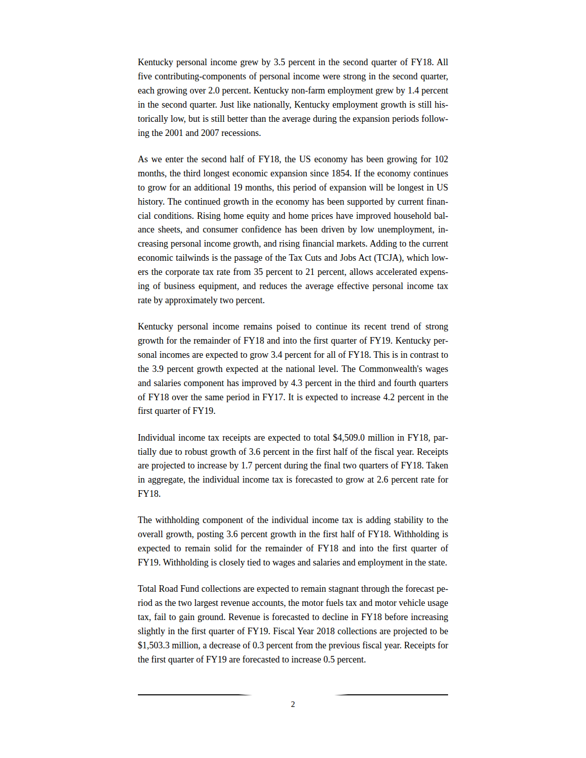Kentucky personal income grew by 3.5 percent in the second quarter of FY18. All five contributing-components of personal income were strong in the second quarter, each growing over 2.0 percent. Kentucky non-farm employment grew by 1.4 percent in the second quarter. Just like nationally, Kentucky employment growth is still historically low, but is still better than the average during the expansion periods following the 2001 and 2007 recessions.
As we enter the second half of FY18, the US economy has been growing for 102 months, the third longest economic expansion since 1854. If the economy continues to grow for an additional 19 months, this period of expansion will be longest in US history. The continued growth in the economy has been supported by current financial conditions. Rising home equity and home prices have improved household balance sheets, and consumer confidence has been driven by low unemployment, increasing personal income growth, and rising financial markets. Adding to the current economic tailwinds is the passage of the Tax Cuts and Jobs Act (TCJA), which lowers the corporate tax rate from 35 percent to 21 percent, allows accelerated expensing of business equipment, and reduces the average effective personal income tax rate by approximately two percent.
Kentucky personal income remains poised to continue its recent trend of strong growth for the remainder of FY18 and into the first quarter of FY19. Kentucky personal incomes are expected to grow 3.4 percent for all of FY18. This is in contrast to the 3.9 percent growth expected at the national level. The Commonwealth's wages and salaries component has improved by 4.3 percent in the third and fourth quarters of FY18 over the same period in FY17. It is expected to increase 4.2 percent in the first quarter of FY19.
Individual income tax receipts are expected to total $4,509.0 million in FY18, partially due to robust growth of 3.6 percent in the first half of the fiscal year. Receipts are projected to increase by 1.7 percent during the final two quarters of FY18. Taken in aggregate, the individual income tax is forecasted to grow at 2.6 percent rate for FY18.
The withholding component of the individual income tax is adding stability to the overall growth, posting 3.6 percent growth in the first half of FY18. Withholding is expected to remain solid for the remainder of FY18 and into the first quarter of FY19. Withholding is closely tied to wages and salaries and employment in the state.
Total Road Fund collections are expected to remain stagnant through the forecast period as the two largest revenue accounts, the motor fuels tax and motor vehicle usage tax, fail to gain ground. Revenue is forecasted to decline in FY18 before increasing slightly in the first quarter of FY19. Fiscal Year 2018 collections are projected to be $1,503.3 million, a decrease of 0.3 percent from the previous fiscal year. Receipts for the first quarter of FY19 are forecasted to increase 0.5 percent.
2